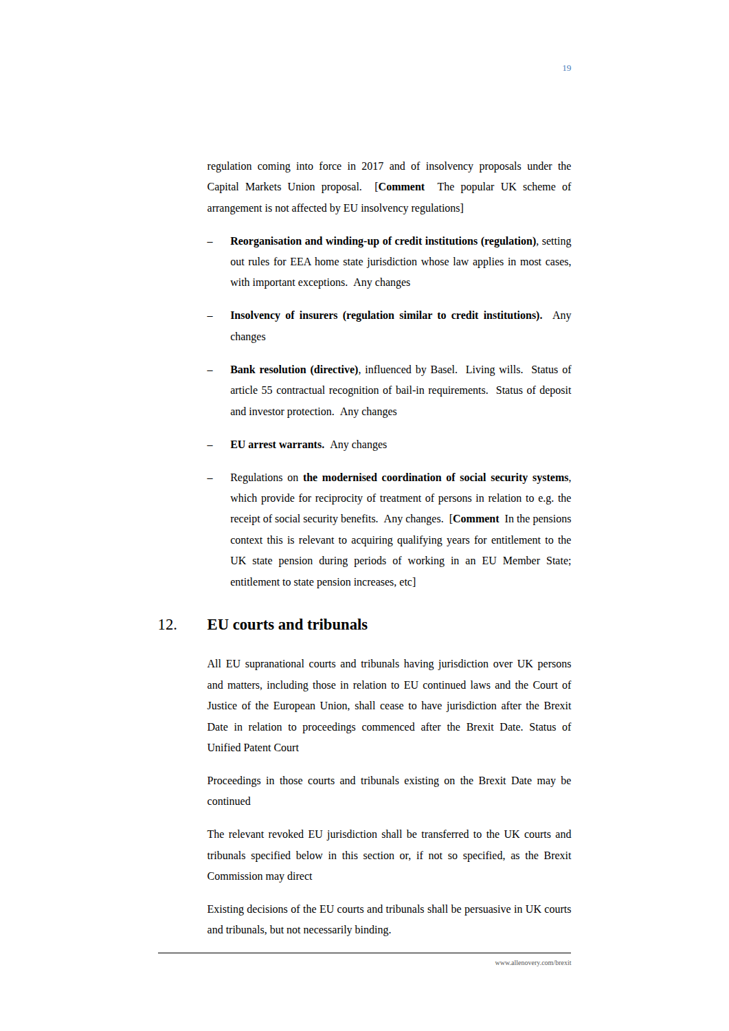19
regulation coming into force in 2017 and of insolvency proposals under the Capital Markets Union proposal. [Comment The popular UK scheme of arrangement is not affected by EU insolvency regulations]
Reorganisation and winding-up of credit institutions (regulation), setting out rules for EEA home state jurisdiction whose law applies in most cases, with important exceptions. Any changes
Insolvency of insurers (regulation similar to credit institutions). Any changes
Bank resolution (directive), influenced by Basel. Living wills. Status of article 55 contractual recognition of bail-in requirements. Status of deposit and investor protection. Any changes
EU arrest warrants. Any changes
Regulations on the modernised coordination of social security systems, which provide for reciprocity of treatment of persons in relation to e.g. the receipt of social security benefits. Any changes. [Comment In the pensions context this is relevant to acquiring qualifying years for entitlement to the UK state pension during periods of working in an EU Member State; entitlement to state pension increases, etc]
12. EU courts and tribunals
All EU supranational courts and tribunals having jurisdiction over UK persons and matters, including those in relation to EU continued laws and the Court of Justice of the European Union, shall cease to have jurisdiction after the Brexit Date in relation to proceedings commenced after the Brexit Date. Status of Unified Patent Court
Proceedings in those courts and tribunals existing on the Brexit Date may be continued
The relevant revoked EU jurisdiction shall be transferred to the UK courts and tribunals specified below in this section or, if not so specified, as the Brexit Commission may direct
Existing decisions of the EU courts and tribunals shall be persuasive in UK courts and tribunals, but not necessarily binding.
www.allenovery.com/brexit